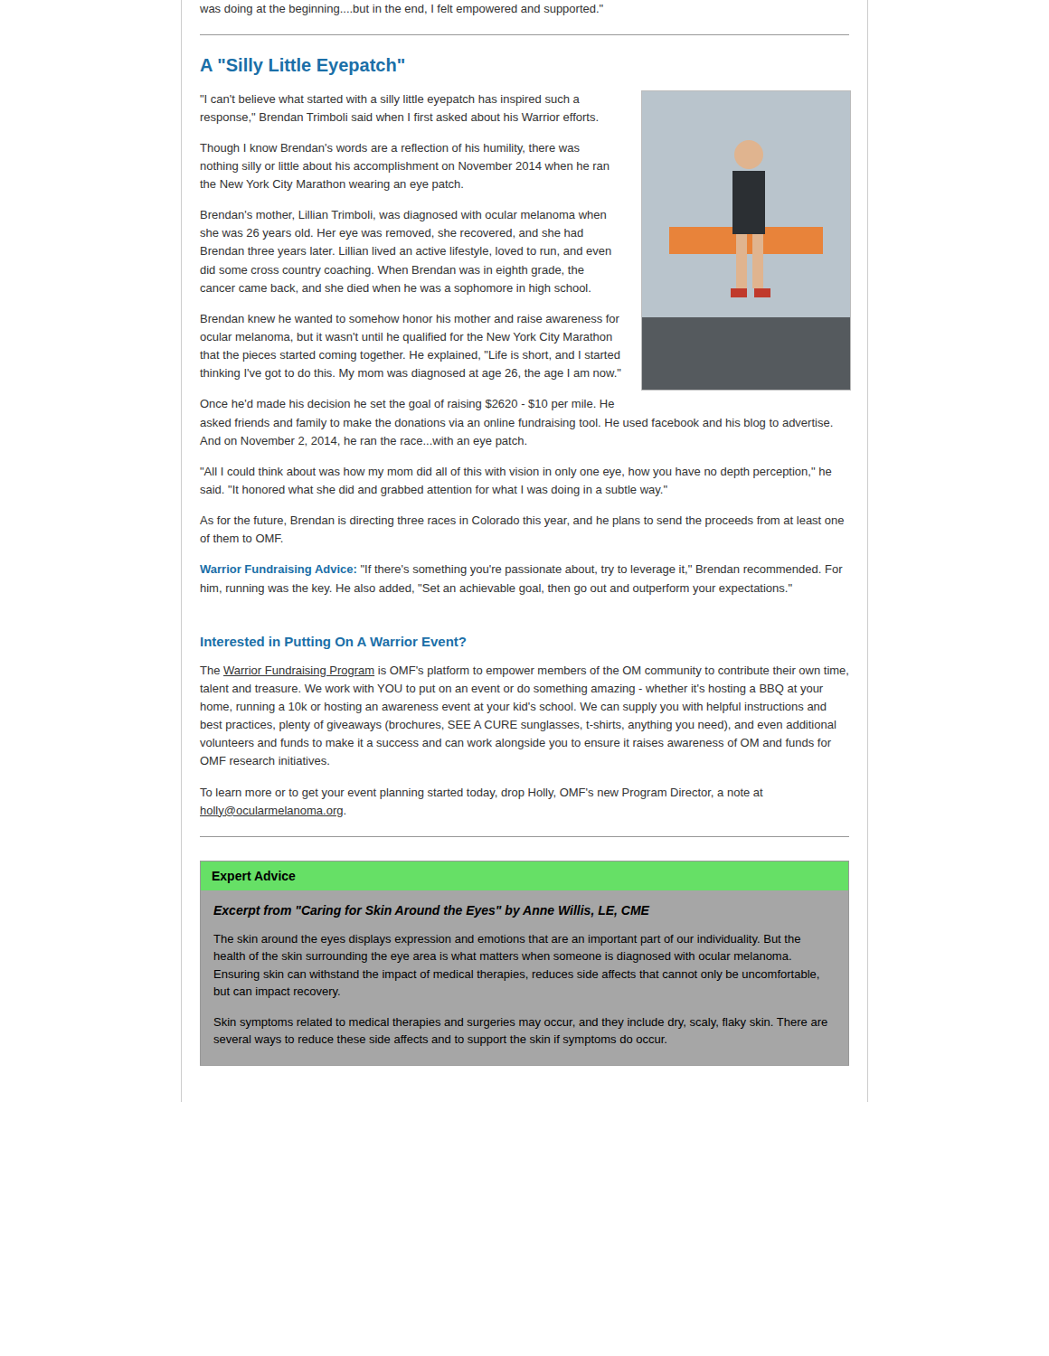was doing at the beginning....but in the end, I felt empowered and supported."
A "Silly Little Eyepatch"
"I can't believe what started with a silly little eyepatch has inspired such a response," Brendan Trimboli said when I first asked about his Warrior efforts.
Though I know Brendan's words are a reflection of his humility, there was nothing silly or little about his accomplishment on November 2014 when he ran the New York City Marathon wearing an eye patch.
Brendan's mother, Lillian Trimboli, was diagnosed with ocular melanoma when she was 26 years old. Her eye was removed, she recovered, and she had Brendan three years later. Lillian lived an active lifestyle, loved to run, and even did some cross country coaching. When Brendan was in eighth grade, the cancer came back, and she died when he was a sophomore in high school.
Brendan knew he wanted to somehow honor his mother and raise awareness for ocular melanoma, but it wasn't until he qualified for the New York City Marathon that the pieces started coming together. He explained, "Life is short, and I started thinking I've got to do this. My mom was diagnosed at age 26, the age I am now."
Once he'd made his decision he set the goal of raising $2620 - $10 per mile. He asked friends and family to make the donations via an online fundraising tool. He used facebook and his blog to advertise. And on November 2, 2014, he ran the race...with an eye patch.
"All I could think about was how my mom did all of this with vision in only one eye, how you have no depth perception," he said. "It honored what she did and grabbed attention for what I was doing in a subtle way."
As for the future, Brendan is directing three races in Colorado this year, and he plans to send the proceeds from at least one of them to OMF.
Warrior Fundraising Advice: "If there's something you're passionate about, try to leverage it," Brendan recommended. For him, running was the key. He also added, "Set an achievable goal, then go out and outperform your expectations."
Interested in Putting On A Warrior Event?
The Warrior Fundraising Program is OMF's platform to empower members of the OM community to contribute their own time, talent and treasure. We work with YOU to put on an event or do something amazing - whether it's hosting a BBQ at your home, running a 10k or hosting an awareness event at your kid's school. We can supply you with helpful instructions and best practices, plenty of giveaways (brochures, SEE A CURE sunglasses, t-shirts, anything you need), and even additional volunteers and funds to make it a success and can work alongside you to ensure it raises awareness of OM and funds for OMF research initiatives.
To learn more or to get your event planning started today, drop Holly, OMF's new Program Director, a note at holly@ocularmelanoma.org.
Expert Advice
Excerpt from "Caring for Skin Around the Eyes" by Anne Willis, LE, CME
The skin around the eyes displays expression and emotions that are an important part of our individuality. But the health of the skin surrounding the eye area is what matters when someone is diagnosed with ocular melanoma. Ensuring skin can withstand the impact of medical therapies, reduces side affects that cannot only be uncomfortable, but can impact recovery.
Skin symptoms related to medical therapies and surgeries may occur, and they include dry, scaly, flaky skin. There are several ways to reduce these side affects and to support the skin if symptoms do occur.